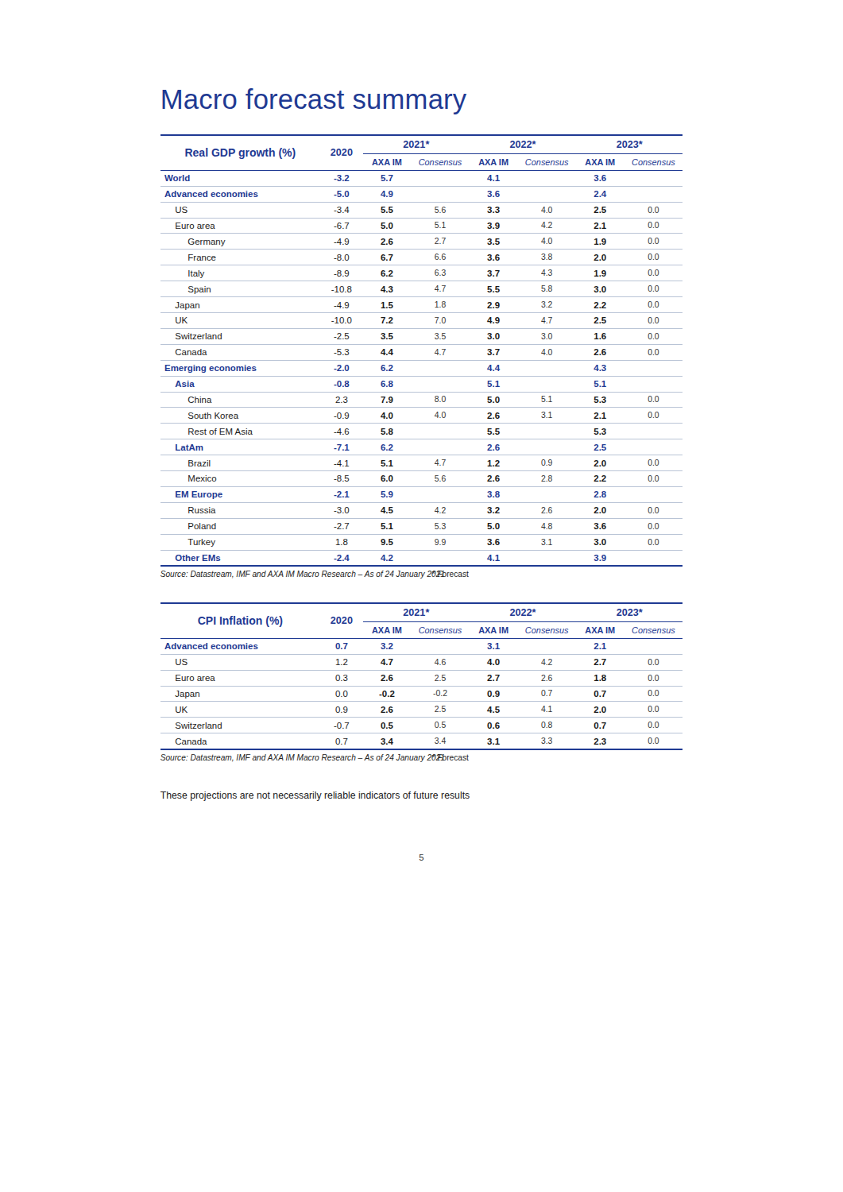Macro forecast summary
| Real GDP growth (%) | 2020 | 2021* | 2022* | 2023* |
| --- | --- | --- | --- | --- |
| AXA IM | Consensus | AXA IM | Consensus | AXA IM | Consensus |
| World | -3.2 | 5.7 | | 4.1 | | 3.6 | |
| Advanced economies | -5.0 | 4.9 | | 3.6 | | 2.4 | |
| US | -3.4 | 5.5 | 5.6 | 3.3 | 4.0 | 2.5 | 0.0 |
| Euro area | -6.7 | 5.0 | 5.1 | 3.9 | 4.2 | 2.1 | 0.0 |
| Germany | -4.9 | 2.6 | 2.7 | 3.5 | 4.0 | 1.9 | 0.0 |
| France | -8.0 | 6.7 | 6.6 | 3.6 | 3.8 | 2.0 | 0.0 |
| Italy | -8.9 | 6.2 | 6.3 | 3.7 | 4.3 | 1.9 | 0.0 |
| Spain | -10.8 | 4.3 | 4.7 | 5.5 | 5.8 | 3.0 | 0.0 |
| Japan | -4.9 | 1.5 | 1.8 | 2.9 | 3.2 | 2.2 | 0.0 |
| UK | -10.0 | 7.2 | 7.0 | 4.9 | 4.7 | 2.5 | 0.0 |
| Switzerland | -2.5 | 3.5 | 3.5 | 3.0 | 3.0 | 1.6 | 0.0 |
| Canada | -5.3 | 4.4 | 4.7 | 3.7 | 4.0 | 2.6 | 0.0 |
| Emerging economies | -2.0 | 6.2 | | 4.4 | | 4.3 | |
| Asia | -0.8 | 6.8 | | 5.1 | | 5.1 | |
| China | 2.3 | 7.9 | 8.0 | 5.0 | 5.1 | 5.3 | 0.0 |
| South Korea | -0.9 | 4.0 | 4.0 | 2.6 | 3.1 | 2.1 | 0.0 |
| Rest of EM Asia | -4.6 | 5.8 | | 5.5 | | 5.3 | |
| LatAm | -7.1 | 6.2 | | 2.6 | | 2.5 | |
| Brazil | -4.1 | 5.1 | 4.7 | 1.2 | 0.9 | 2.0 | 0.0 |
| Mexico | -8.5 | 6.0 | 5.6 | 2.6 | 2.8 | 2.2 | 0.0 |
| EM Europe | -2.1 | 5.9 | | 3.8 | | 2.8 | |
| Russia | -3.0 | 4.5 | 4.2 | 3.2 | 2.6 | 2.0 | 0.0 |
| Poland | -2.7 | 5.1 | 5.3 | 5.0 | 4.8 | 3.6 | 0.0 |
| Turkey | 1.8 | 9.5 | 9.9 | 3.6 | 3.1 | 3.0 | 0.0 |
| Other EMs | -2.4 | 4.2 | | 4.1 | | 3.9 | |
Source: Datastream, IMF and AXA IM Macro Research – As of 24 January 2021 * Forecast
| CPI Inflation (%) | 2020 | 2021* | 2022* | 2023* |
| --- | --- | --- | --- | --- |
| AXA IM | Consensus | AXA IM | Consensus | AXA IM | Consensus |
| Advanced economies | 0.7 | 3.2 | | 3.1 | | 2.1 | |
| US | 1.2 | 4.7 | 4.6 | 4.0 | 4.2 | 2.7 | 0.0 |
| Euro area | 0.3 | 2.6 | 2.5 | 2.7 | 2.6 | 1.8 | 0.0 |
| Japan | 0.0 | -0.2 | -0.2 | 0.9 | 0.7 | 0.7 | 0.0 |
| UK | 0.9 | 2.6 | 2.5 | 4.5 | 4.1 | 2.0 | 0.0 |
| Switzerland | -0.7 | 0.5 | 0.5 | 0.6 | 0.8 | 0.7 | 0.0 |
| Canada | 0.7 | 3.4 | 3.4 | 3.1 | 3.3 | 2.3 | 0.0 |
Source: Datastream, IMF and AXA IM Macro Research – As of 24 January 2021 * Forecast
These projections are not necessarily reliable indicators of future results
5